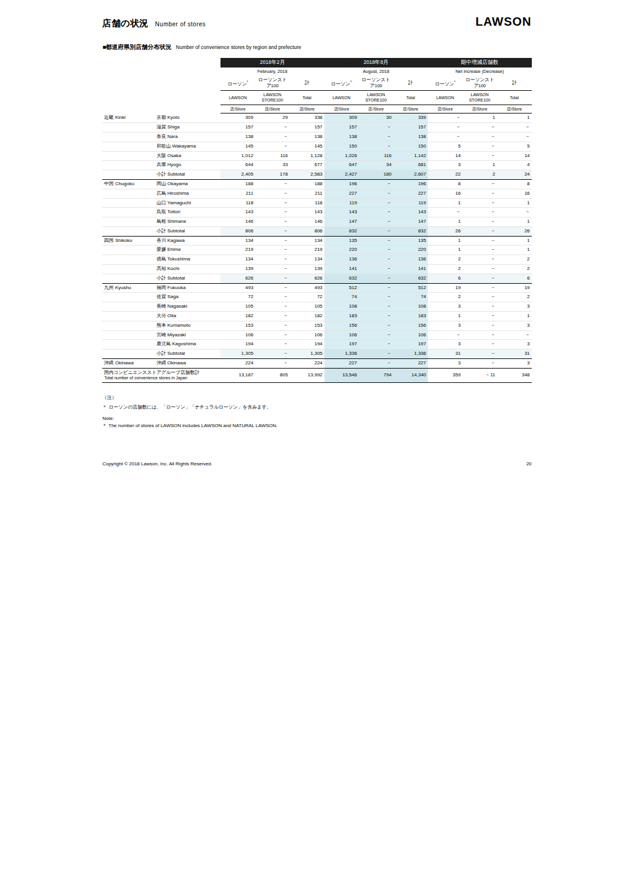店舗の状況 Number of stores
LAWSON
■都道府県別店舗分布状況 Number of convenience stores by region and prefecture
| | | 2018年2月 | 2018年8月 | 期中増減店舗数 |
| --- | --- | --- | --- | --- |
| | | February, 2018 | August, 2018 | Net increase (Decrease) |
| | | ローソン * | ローソンストア100 | 計 | ローソン * | ローソンストア100 | 計 | ローソン * | ローソンストア100 | 計 |
| | | LAWSON | LAWSON STORE100 | Total | LAWSON | LAWSON STORE100 | Total | LAWSON | LAWSON STORE100 | Total |
| | | 店/Store | 店/Store | 店/Store | 店/Store | 店/Store | 店/Store | 店/Store | 店/Store | 店/Store |
| 近畿 Kinki | 京都 Kyoto | 309 | 29 | 338 | 309 | 30 | 339 | － | 1 | 1 |
| | 滋賀 Shiga | 157 | － | 157 | 157 | － | 157 | － | － | － |
| | 奈良 Nara | 138 | － | 138 | 138 | － | 138 | － | － | － |
| | 和歌山 Wakayama | 145 | － | 145 | 150 | － | 150 | 5 | － | 5 |
| | 大阪 Osaka | 1,012 | 116 | 1,128 | 1,026 | 116 | 1,142 | 14 | － | 14 |
| | 兵庫 Hyogo | 644 | 33 | 677 | 647 | 34 | 681 | 3 | 1 | 4 |
| | 小計 Subtotal | 2,405 | 178 | 2,583 | 2,427 | 180 | 2,607 | 22 | 2 | 24 |
| 中国 Chugoku | 岡山 Okayama | 188 | － | 188 | 196 | － | 196 | 8 | － | 8 |
| | 広島 Hiroshima | 211 | － | 211 | 227 | － | 227 | 16 | － | 16 |
| | 山口 Yamaguchi | 118 | － | 118 | 119 | － | 119 | 1 | － | 1 |
| | 鳥取 Tottori | 143 | － | 143 | 143 | － | 143 | － | － | － |
| | 島根 Shimane | 146 | － | 146 | 147 | － | 147 | 1 | － | 1 |
| | 小計 Subtotal | 806 | － | 806 | 832 | － | 832 | 26 | － | 26 |
| 四国 Shikoku | 香川 Kagawa | 134 | － | 134 | 135 | － | 135 | 1 | － | 1 |
| | 愛媛 Ehime | 219 | － | 219 | 220 | － | 220 | 1 | － | 1 |
| | 徳島 Tokushima | 134 | － | 134 | 136 | － | 136 | 2 | － | 2 |
| | 高知 Kochi | 139 | － | 139 | 141 | － | 141 | 2 | － | 2 |
| | 小計 Subtotal | 626 | － | 626 | 632 | － | 632 | 6 | － | 6 |
| 九州 Kyushu | 福岡 Fukuoka | 493 | － | 493 | 512 | － | 512 | 19 | － | 19 |
| | 佐賀 Saga | 72 | － | 72 | 74 | － | 74 | 2 | － | 2 |
| | 長崎 Nagasaki | 105 | － | 105 | 108 | － | 108 | 3 | － | 3 |
| | 大分 Oita | 182 | － | 182 | 183 | － | 183 | 1 | － | 1 |
| | 熊本 Kumamoto | 153 | － | 153 | 156 | － | 156 | 3 | － | 3 |
| | 宮崎 Miyazaki | 106 | － | 106 | 106 | － | 106 | － | － | － |
| | 鹿児島 Kagoshima | 194 | － | 194 | 197 | － | 197 | 3 | － | 3 |
| | 小計 Subtotal | 1,305 | － | 1,305 | 1,336 | － | 1,336 | 31 | － | 31 |
| 沖縄 Okinawa | 沖縄 Okinawa | 224 | － | 224 | 227 | － | 227 | 3 | － | 3 |
| 国内コンビニエンスストアグループ店舗数計 Total number of convenience stores in Japan | 13,187 | 805 | 13,992 | 13,546 | 794 | 14,340 | 359 | －11 | 348 |
（注）
＊ ローソンの店舗数には、「ローソン」「ナチュラルローソン」を含みます。
Note:
＊ The number of stores of LAWSON includes LAWSON and NATURAL LAWSON.
Copyright © 2018 Lawson, Inc. All Rights Reserved.
20